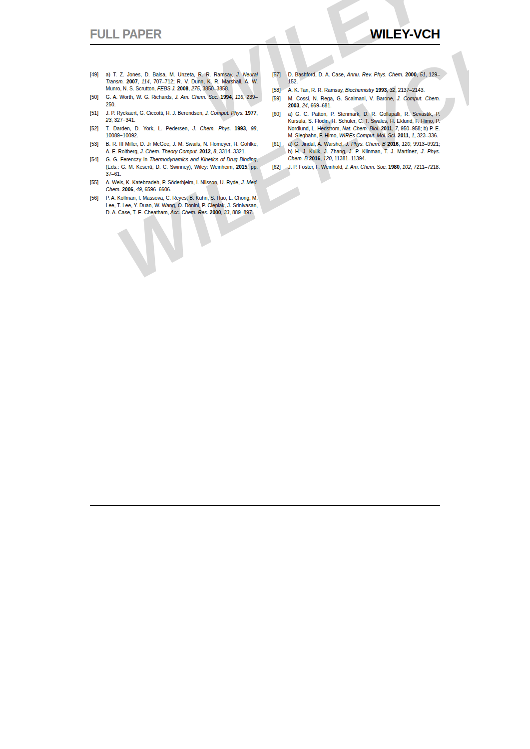WILEY-VCH WILEY-VCH
FULL PAPER
WILEY-VCH
[49] a) T. Z. Jones, D. Balsa, M. Unzeta, R. R. Ramsay, J. Neural Transm. 2007, 114, 707–712; R. V. Dunn, K. R. Marshall, A. W. Munro, N. S. Scrutton, FEBS J. 2008, 275, 3850–3858.
[50] G. A. Worth, W. G. Richards, J. Am. Chem. Soc. 1994, 116, 239–250.
[51] J. P. Ryckaert, G. Ciccotti, H. J. Berendsen, J. Comput. Phys. 1977, 23, 327−341.
[52] T. Darden, D. York, L. Pedersen, J. Chem. Phys. 1993, 98, 10089−10092.
[53] B. R. III Miller, D. Jr McGee, J. M. Swails, N. Homeyer, H. Gohlke, A. E. Roitberg, J. Chem. Theory Comput. 2012, 8, 3314–3321.
[54] G. G. Ferenczy In Thermodynamics and Kinetics of Drug Binding, (Eds.: G. M. Keserű, D. C. Swinney), Wiley: Weinheim, 2015, pp. 37–61.
[55] A. Weis, K. Katebzadeh, P. Söderhjelm, I. Nilsson, U. Ryde, J. Med. Chem. 2006, 49, 6596–6606.
[56] P. A. Kollman, I. Massova, C. Reyes, B. Kuhn, S. Huo, L. Chong, M. Lee, T. Lee, Y. Duan, W. Wang, O. Donini, P. Cieplak, J. Srinivasan, D. A. Case, T. E. Cheatham, Acc. Chem. Res. 2000, 33, 889–897.
[57] D. Bashford, D. A. Case, Annu. Rev. Phys. Chem. 2000, 51, 129–152.
[58] A. K. Tan, R. R. Ramsay, Biochemistry 1993, 32, 2137–2143.
[59] M. Cossi, N. Rega, G. Scalmani, V. Barone, J. Comput. Chem. 2003, 24, 669–681.
[60] a) G. C. Patton, P. Stenmark, D. R. Gollapalli, R. Sevastik, P. Kursula, S. Flodin, H. Schuler, C. T. Swales, H. Eklund, F. Himo, P. Nordlund, L. Hedstrom, Nat. Chem. Biol. 2011, 7, 950–958; b) P. E. M. Siegbahn, F. Himo, WIREs Comput. Mol. Sci. 2011, 1, 323–336.
[61] a) G. Jindal, A. Warshel, J. Phys. Chem. B 2016, 120, 9913–9921; b) H. J. Kulik, J. Zhang, J. P. Klinman, T. J. Martínez, J. Phys. Chem. B 2016, 120, 11381–11394.
[62] J. P. Foster, F. Weinhold, J. Am. Chem. Soc. 1980, 102, 7211–7218.